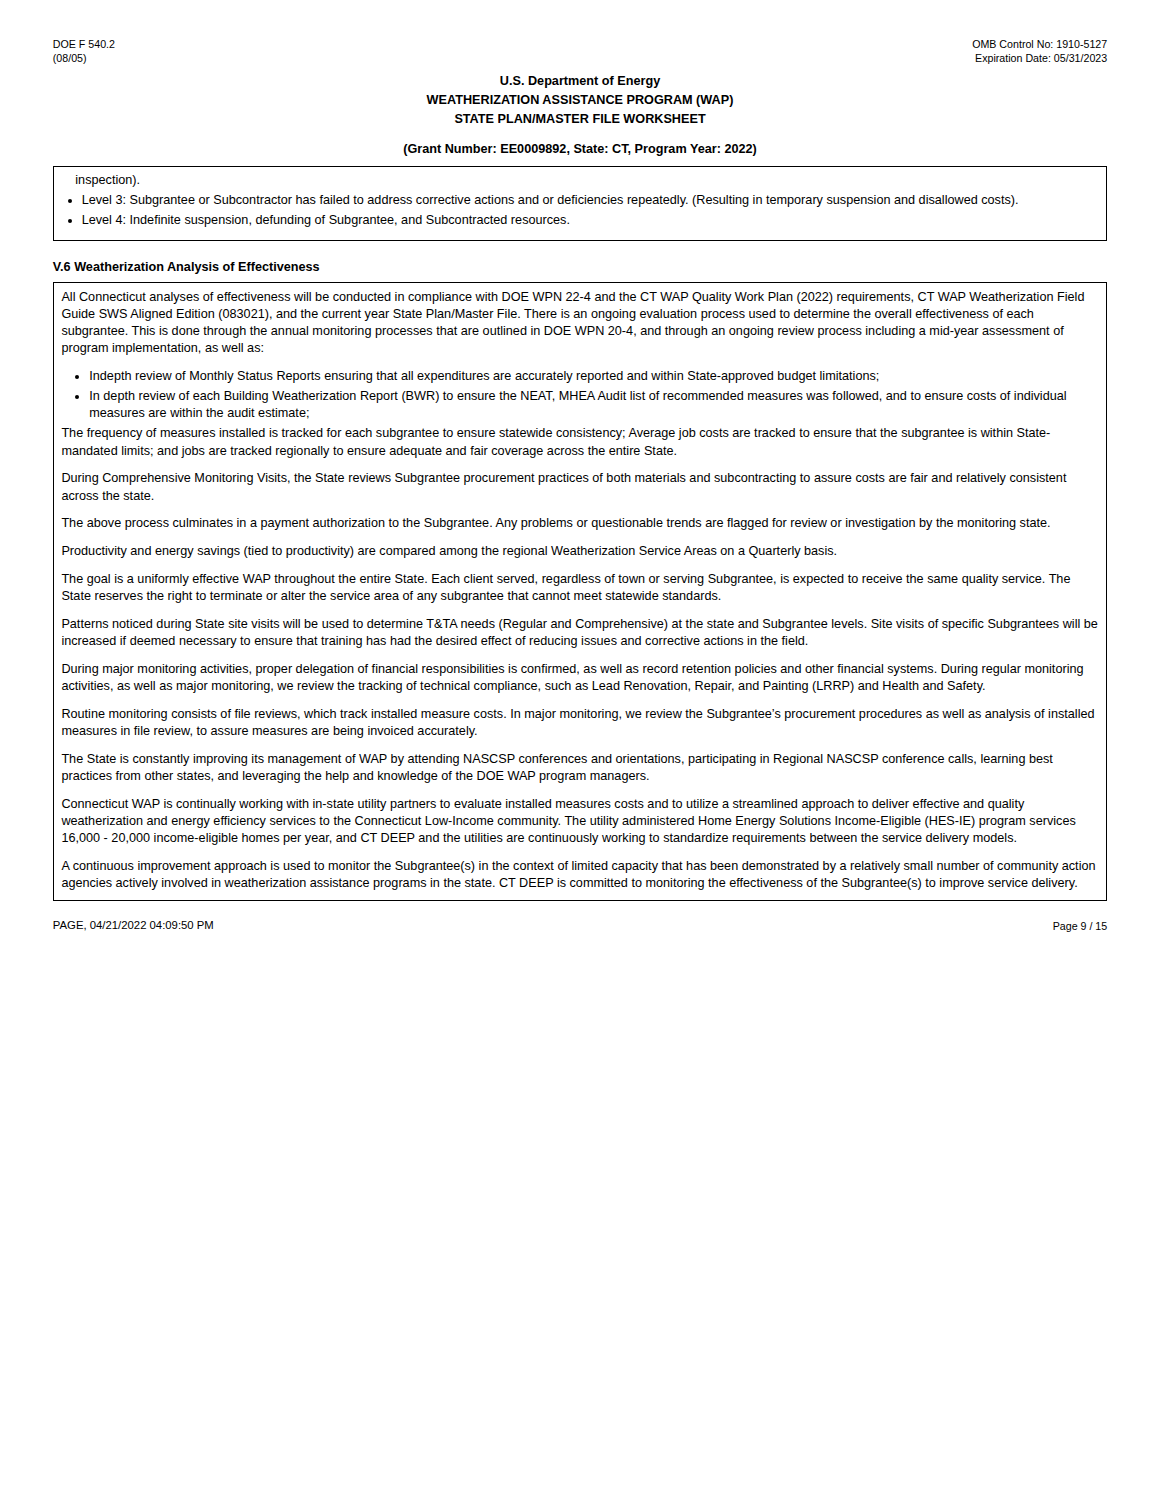DOE F 540.2 (08/05)
OMB Control No: 1910-5127 Expiration Date: 05/31/2023
U.S. Department of Energy
WEATHERIZATION ASSISTANCE PROGRAM (WAP)
STATE PLAN/MASTER FILE WORKSHEET
(Grant Number: EE0009892, State: CT, Program Year: 2022)
inspection).
Level 3: Subgrantee or Subcontractor has failed to address corrective actions and or deficiencies repeatedly. (Resulting in temporary suspension and disallowed costs).
Level 4: Indefinite suspension, defunding of Subgrantee, and Subcontracted resources.
V.6 Weatherization Analysis of Effectiveness
All Connecticut analyses of effectiveness will be conducted in compliance with DOE WPN 22-4 and the CT WAP Quality Work Plan (2022) requirements, CT WAP Weatherization Field Guide SWS Aligned Edition (083021), and the current year State Plan/Master File. There is an ongoing evaluation process used to determine the overall effectiveness of each subgrantee. This is done through the annual monitoring processes that are outlined in DOE WPN 20-4, and through an ongoing review process including a mid-year assessment of program implementation, as well as:
Indepth review of Monthly Status Reports ensuring that all expenditures are accurately reported and within State-approved budget limitations;
In depth review of each Building Weatherization Report (BWR) to ensure the NEAT, MHEA Audit list of recommended measures was followed, and to ensure costs of individual measures are within the audit estimate;
The frequency of measures installed is tracked for each subgrantee to ensure statewide consistency; Average job costs are tracked to ensure that the subgrantee is within State-mandated limits; and jobs are tracked regionally to ensure adequate and fair coverage across the entire State.
During Comprehensive Monitoring Visits, the State reviews Subgrantee procurement practices of both materials and subcontracting to assure costs are fair and relatively consistent across the state.
The above process culminates in a payment authorization to the Subgrantee. Any problems or questionable trends are flagged for review or investigation by the monitoring state.
Productivity and energy savings (tied to productivity) are compared among the regional Weatherization Service Areas on a Quarterly basis.
The goal is a uniformly effective WAP throughout the entire State. Each client served, regardless of town or serving Subgrantee, is expected to receive the same quality service. The State reserves the right to terminate or alter the service area of any subgrantee that cannot meet statewide standards.
Patterns noticed during State site visits will be used to determine T&TA needs (Regular and Comprehensive) at the state and Subgrantee levels. Site visits of specific Subgrantees will be increased if deemed necessary to ensure that training has had the desired effect of reducing issues and corrective actions in the field.
During major monitoring activities, proper delegation of financial responsibilities is confirmed, as well as record retention policies and other financial systems. During regular monitoring activities, as well as major monitoring, we review the tracking of technical compliance, such as Lead Renovation, Repair, and Painting (LRRP) and Health and Safety.
Routine monitoring consists of file reviews, which track installed measure costs. In major monitoring, we review the Subgrantee’s procurement procedures as well as analysis of installed measures in file review, to assure measures are being invoiced accurately.
The State is constantly improving its management of WAP by attending NASCSP conferences and orientations, participating in Regional NASCSP conference calls, learning best practices from other states, and leveraging the help and knowledge of the DOE WAP program managers.
Connecticut WAP is continually working with in-state utility partners to evaluate installed measures costs and to utilize a streamlined approach to deliver effective and quality weatherization and energy efficiency services to the Connecticut Low-Income community. The utility administered Home Energy Solutions Income-Eligible (HES-IE) program services 16,000 - 20,000 income-eligible homes per year, and CT DEEP and the utilities are continuously working to standardize requirements between the service delivery models.
A continuous improvement approach is used to monitor the Subgrantee(s) in the context of limited capacity that has been demonstrated by a relatively small number of community action agencies actively involved in weatherization assistance programs in the state. CT DEEP is committed to monitoring the effectiveness of the Subgrantee(s) to improve service delivery.
PAGE, 04/21/2022 04:09:50 PM
Page 9 / 15